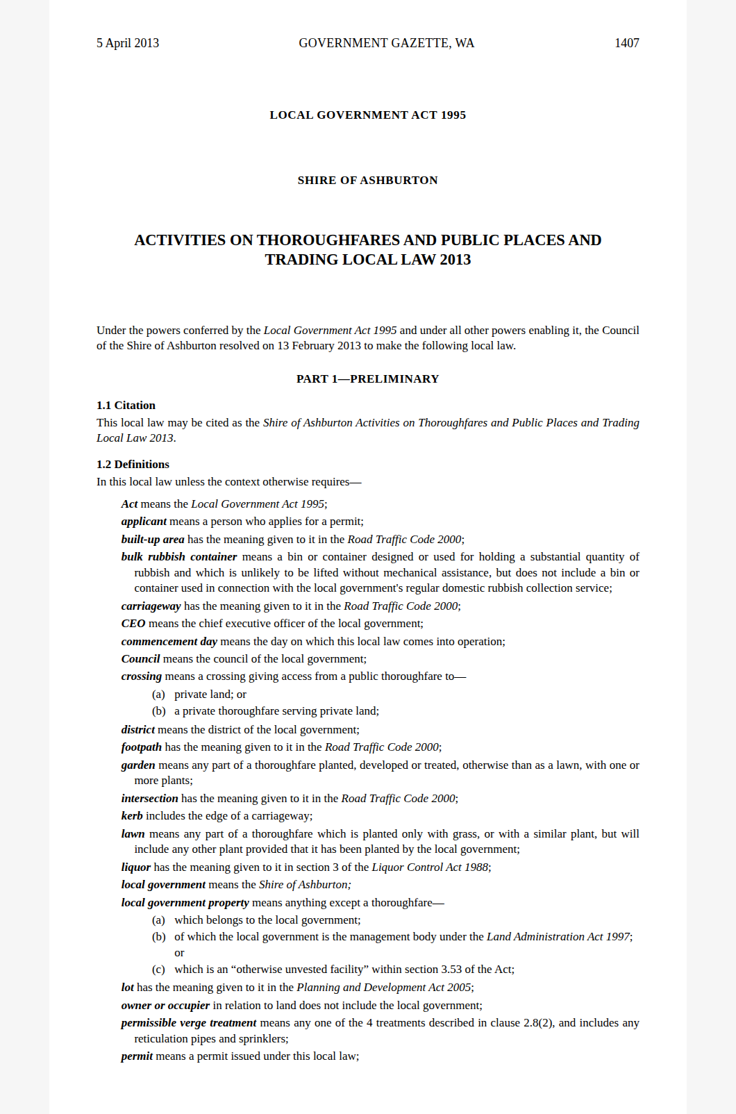5 April 2013 GOVERNMENT GAZETTE, WA 1407
LOCAL GOVERNMENT ACT 1995
SHIRE OF ASHBURTON
ACTIVITIES ON THOROUGHFARES AND PUBLIC PLACES AND TRADING LOCAL LAW 2013
Under the powers conferred by the Local Government Act 1995 and under all other powers enabling it, the Council of the Shire of Ashburton resolved on 13 February 2013 to make the following local law.
PART 1—PRELIMINARY
1.1 Citation
This local law may be cited as the Shire of Ashburton Activities on Thoroughfares and Public Places and Trading Local Law 2013.
1.2 Definitions
In this local law unless the context otherwise requires—
Act means the Local Government Act 1995;
applicant means a person who applies for a permit;
built-up area has the meaning given to it in the Road Traffic Code 2000;
bulk rubbish container means a bin or container designed or used for holding a substantial quantity of rubbish and which is unlikely to be lifted without mechanical assistance, but does not include a bin or container used in connection with the local government's regular domestic rubbish collection service;
carriageway has the meaning given to it in the Road Traffic Code 2000;
CEO means the chief executive officer of the local government;
commencement day means the day on which this local law comes into operation;
Council means the council of the local government;
crossing means a crossing giving access from a public thoroughfare to—
(a) private land; or
(b) a private thoroughfare serving private land;
district means the district of the local government;
footpath has the meaning given to it in the Road Traffic Code 2000;
garden means any part of a thoroughfare planted, developed or treated, otherwise than as a lawn, with one or more plants;
intersection has the meaning given to it in the Road Traffic Code 2000;
kerb includes the edge of a carriageway;
lawn means any part of a thoroughfare which is planted only with grass, or with a similar plant, but will include any other plant provided that it has been planted by the local government;
liquor has the meaning given to it in section 3 of the Liquor Control Act 1988;
local government means the Shire of Ashburton;
local government property means anything except a thoroughfare—
(a) which belongs to the local government;
(b) of which the local government is the management body under the Land Administration Act 1997; or
(c) which is an “otherwise unvested facility” within section 3.53 of the Act;
lot has the meaning given to it in the Planning and Development Act 2005;
owner or occupier in relation to land does not include the local government;
permissible verge treatment means any one of the 4 treatments described in clause 2.8(2), and includes any reticulation pipes and sprinklers;
permit means a permit issued under this local law;